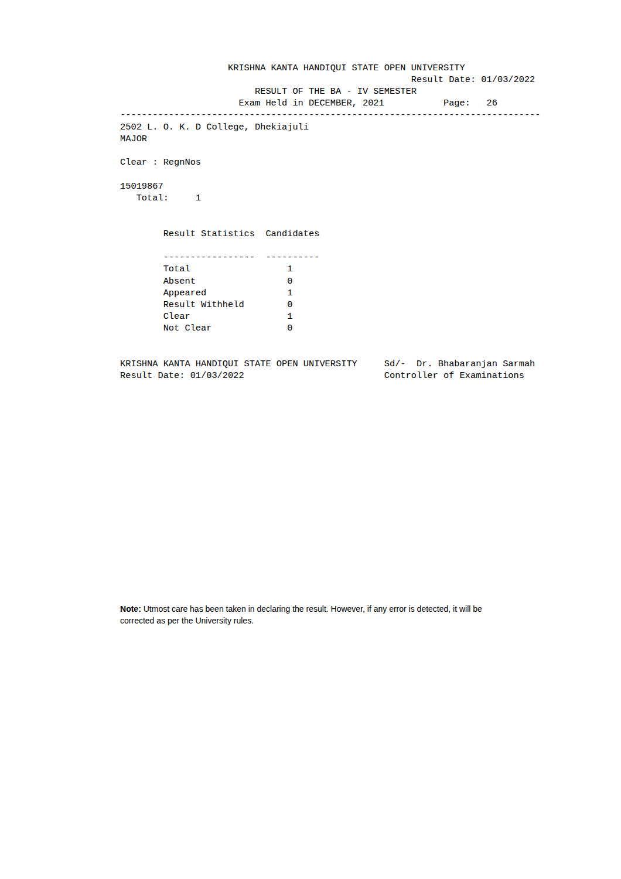KRISHNA KANTA HANDIQUI STATE OPEN UNIVERSITY
                                                      Result Date: 01/03/2022
                         RESULT OF THE BA - IV SEMESTER
                      Exam Held in DECEMBER, 2021           Page:   26
------------------------------------------------------------------------------
2502 L. O. K. D College, Dhekiajuli
MAJOR

Clear : RegnNos

15019867
   Total:     1


        Result Statistics  Candidates

        -----------------  ----------
        Total                  1
        Absent                 0
        Appeared               1
        Result Withheld        0
        Clear                  1
        Not Clear              0


KRISHNA KANTA HANDIQUI STATE OPEN UNIVERSITY     Sd/-  Dr. Bhabaranjan Sarmah
Result Date: 01/03/2022                          Controller of Examinations
Note: Utmost care has been taken in declaring the result. However, if any error is detected, it will be corrected as per the University rules.